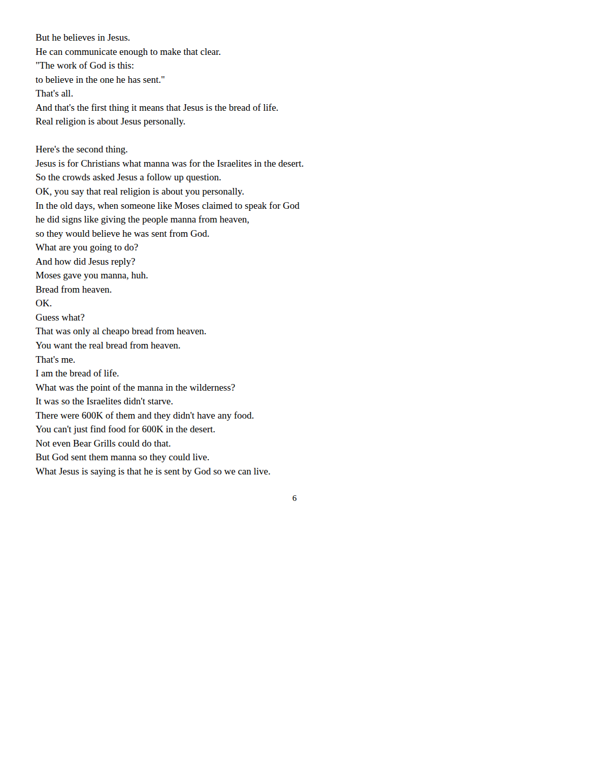But he believes in Jesus.
He can communicate enough to make that clear.
"The work of God is this:
to believe in the one he has sent."
That's all.
And that's the first thing it means that Jesus is the bread of life.
Real religion is about Jesus personally.
Here's the second thing.
Jesus is for Christians what manna was for the Israelites in the desert.
So the crowds asked Jesus a follow up question.
OK, you say that real religion is about you personally.
In the old days, when someone like Moses claimed to speak for God
he did signs like giving the people manna from heaven,
so they would believe he was sent from God.
What are you going to do?
And how did Jesus reply?
Moses gave you manna, huh.
Bread from heaven.
OK.
Guess what?
That was only al cheapo bread from heaven.
You want the real bread from heaven.
That's me.
I am the bread of life.
What was the point of the manna in the wilderness?
It was so the Israelites didn't starve.
There were 600K of them and they didn't have any food.
You can't just find food for 600K in the desert.
Not even Bear Grills could do that.
But God sent them manna so they could live.
What Jesus is saying is that he is sent by God so we can live.
6